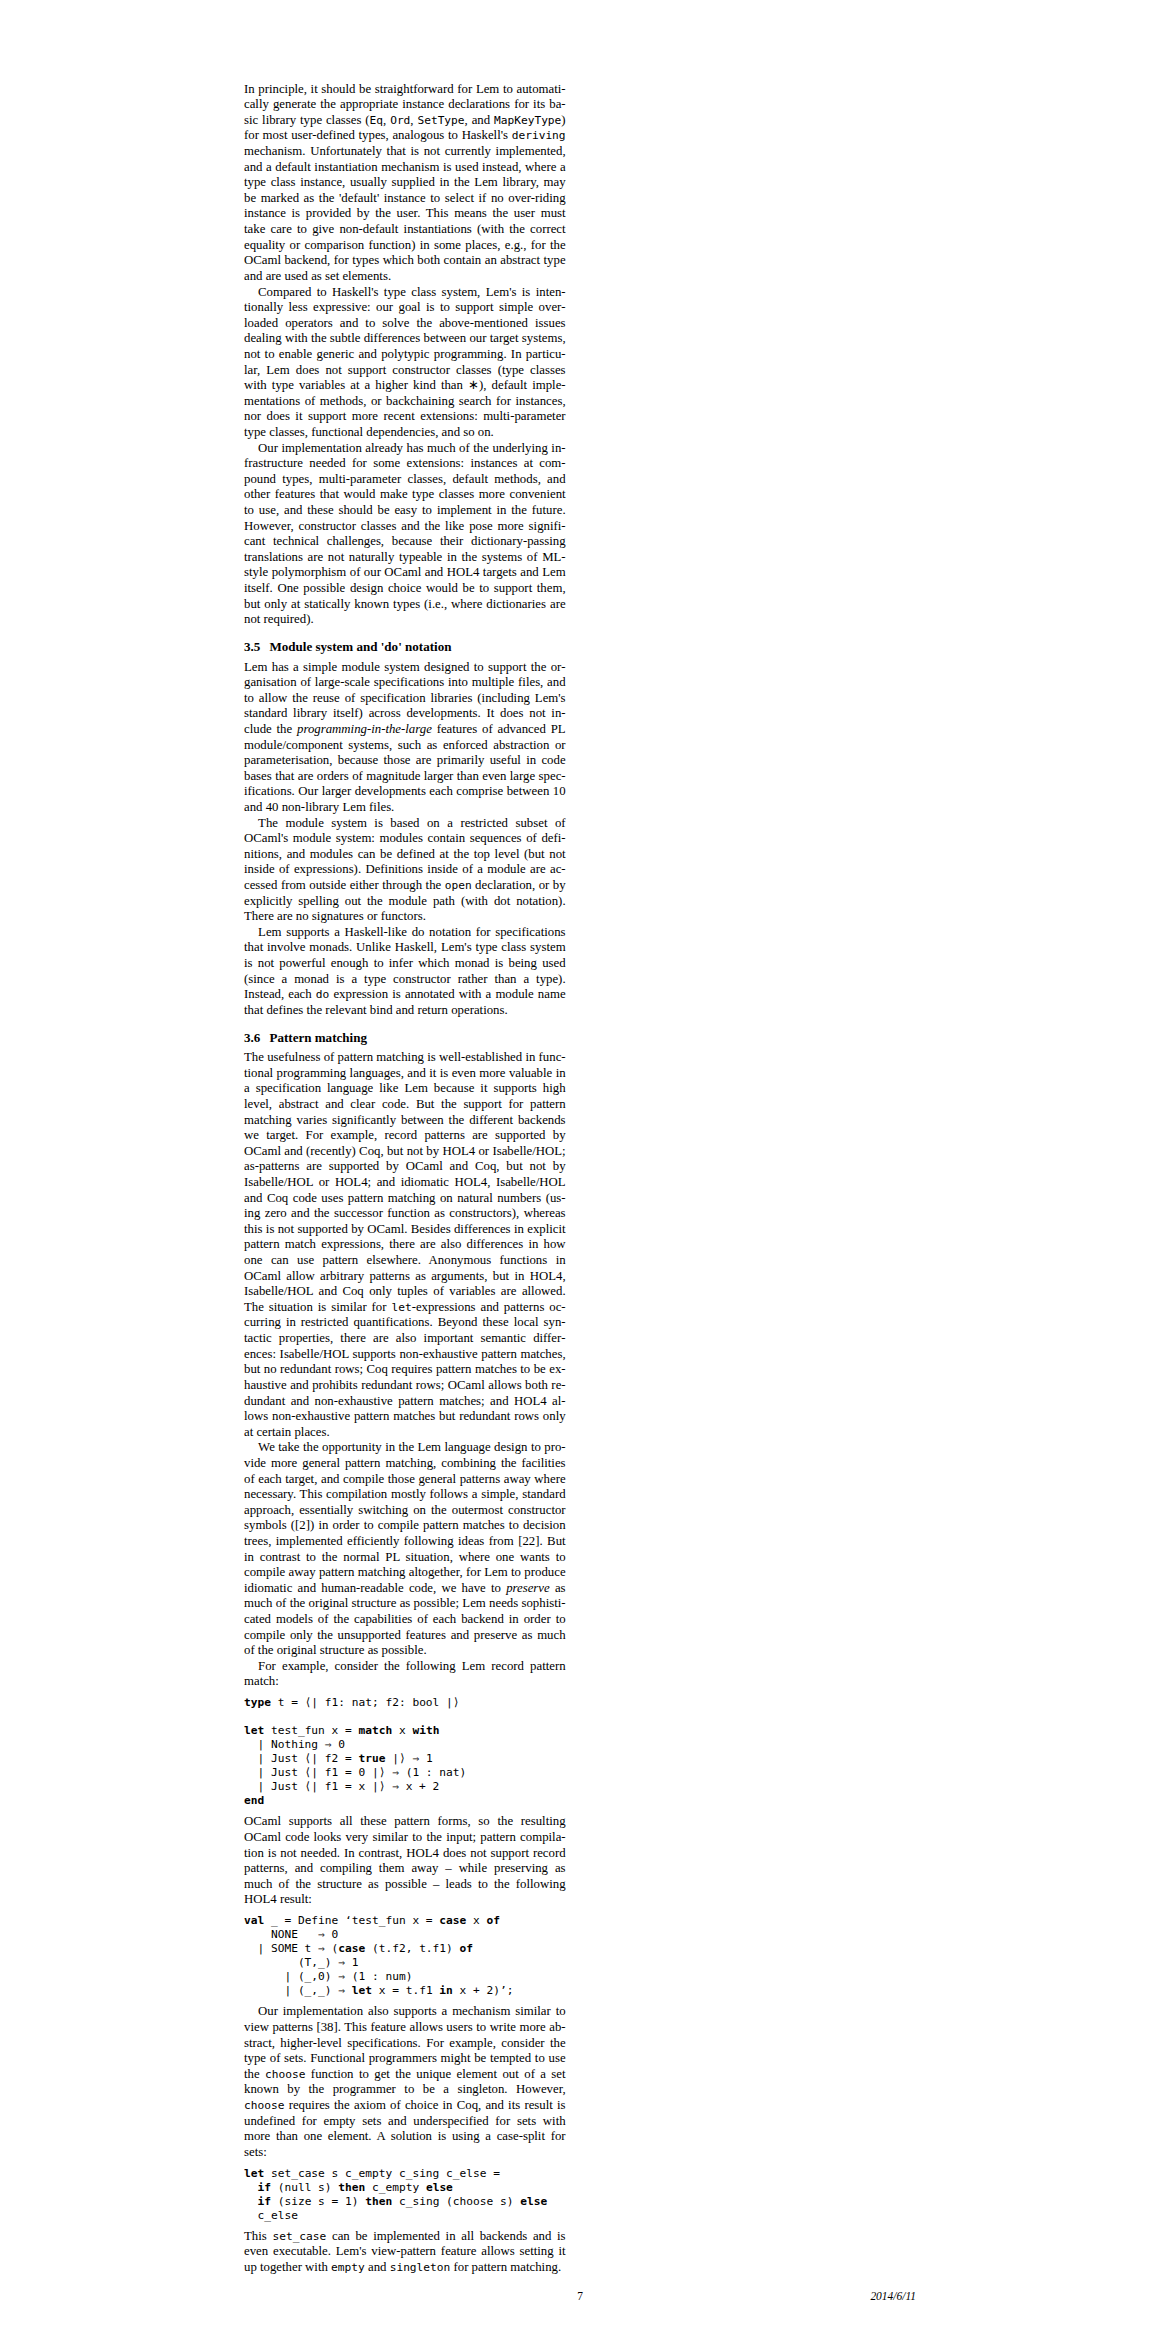In principle, it should be straightforward for Lem to automatically generate the appropriate instance declarations for its basic library type classes (Eq, Ord, SetType, and MapKeyType) for most user-defined types, analogous to Haskell's deriving mechanism. Unfortunately that is not currently implemented, and a default instantiation mechanism is used instead, where a type class instance, usually supplied in the Lem library, may be marked as the 'default' instance to select if no over-riding instance is provided by the user. This means the user must take care to give non-default instantiations (with the correct equality or comparison function) in some places, e.g., for the OCaml backend, for types which both contain an abstract type and are used as set elements.
Compared to Haskell's type class system, Lem's is intentionally less expressive: our goal is to support simple overloaded operators and to solve the above-mentioned issues dealing with the subtle differences between our target systems, not to enable generic and polytypic programming. In particular, Lem does not support constructor classes (type classes with type variables at a higher kind than ∗), default implementations of methods, or backchaining search for instances, nor does it support more recent extensions: multi-parameter type classes, functional dependencies, and so on.
Our implementation already has much of the underlying infrastructure needed for some extensions: instances at compound types, multi-parameter classes, default methods, and other features that would make type classes more convenient to use, and these should be easy to implement in the future. However, constructor classes and the like pose more significant technical challenges, because their dictionary-passing translations are not naturally typeable in the systems of ML-style polymorphism of our OCaml and HOL4 targets and Lem itself. One possible design choice would be to support them, but only at statically known types (i.e., where dictionaries are not required).
3.5 Module system and 'do' notation
Lem has a simple module system designed to support the organisation of large-scale specifications into multiple files, and to allow the reuse of specification libraries (including Lem's standard library itself) across developments. It does not include the programming-in-the-large features of advanced PL module/component systems, such as enforced abstraction or parameterisation, because those are primarily useful in code bases that are orders of magnitude larger than even large specifications. Our larger developments each comprise between 10 and 40 non-library Lem files.
The module system is based on a restricted subset of OCaml's module system: modules contain sequences of definitions, and modules can be defined at the top level (but not inside of expressions). Definitions inside of a module are accessed from outside either through the open declaration, or by explicitly spelling out the module path (with dot notation). There are no signatures or functors.
Lem supports a Haskell-like do notation for specifications that involve monads. Unlike Haskell, Lem's type class system is not powerful enough to infer which monad is being used (since a monad is a type constructor rather than a type). Instead, each do expression is annotated with a module name that defines the relevant bind and return operations.
3.6 Pattern matching
The usefulness of pattern matching is well-established in functional programming languages, and it is even more valuable in a specification language like Lem because it supports high level, abstract and clear code. But the support for pattern matching varies significantly between the different backends we target. For example, record patterns are supported by OCaml and (recently) Coq, but not by HOL4 or Isabelle/HOL; as-patterns are supported by OCaml and Coq, but not by Isabelle/HOL or HOL4; and idiomatic HOL4, Isabelle/HOL and Coq code uses pattern matching on natural numbers (using zero and the successor function as constructors), whereas this is not supported by OCaml. Besides differences in explicit pattern match expressions, there are also differences in how one can use pattern elsewhere. Anonymous functions in OCaml allow arbitrary patterns as arguments, but in HOL4, Isabelle/HOL and Coq only tuples of variables are allowed. The situation is similar for let-expressions and patterns occurring in restricted quantifications. Beyond these local syntactic properties, there are also important semantic differences: Isabelle/HOL supports non-exhaustive pattern matches, but no redundant rows; Coq requires pattern matches to be exhaustive and prohibits redundant rows; OCaml allows both redundant and non-exhaustive pattern matches; and HOL4 allows non-exhaustive pattern matches but redundant rows only at certain places.
We take the opportunity in the Lem language design to provide more general pattern matching, combining the facilities of each target, and compile those general patterns away where necessary. This compilation mostly follows a simple, standard approach, essentially switching on the outermost constructor symbols ([2]) in order to compile pattern matches to decision trees, implemented efficiently following ideas from [22]. But in contrast to the normal PL situation, where one wants to compile away pattern matching altogether, for Lem to produce idiomatic and human-readable code, we have to preserve as much of the original structure as possible; Lem needs sophisticated models of the capabilities of each backend in order to compile only the unsupported features and preserve as much of the original structure as possible.
For example, consider the following Lem record pattern match:
type t = ⟨| f1: nat; f2: bool |⟩

let test_fun x = match x with
  | Nothing ⇒ 0
  | Just ⟨| f2 = true |⟩ ⇒ 1
  | Just ⟨| f1 = 0 |⟩ ⇒ (1 : nat)
  | Just ⟨| f1 = x |⟩ ⇒ x + 2
end
OCaml supports all these pattern forms, so the resulting OCaml code looks very similar to the input; pattern compilation is not needed. In contrast, HOL4 does not support record patterns, and compiling them away – while preserving as much of the structure as possible – leads to the following HOL4 result:
val _ = Define ‘test_fun x = case x of
    NONE   ⇒ 0
  | SOME t ⇒ (case (t.f2, t.f1) of
        (T,_) ⇒ 1
      | (_,0) ⇒ (1 : num)
      | (_,_) ⇒ let x = t.f1 in x + 2)’;
Our implementation also supports a mechanism similar to view patterns [38]. This feature allows users to write more abstract, higher-level specifications. For example, consider the type of sets. Functional programmers might be tempted to use the choose function to get the unique element out of a set known by the programmer to be a singleton. However, choose requires the axiom of choice in Coq, and its result is undefined for empty sets and underspecified for sets with more than one element. A solution is using a case-split for sets:
let set_case s c_empty c_sing c_else =
  if (null s) then c_empty else
  if (size s = 1) then c_sing (choose s) else
  c_else
This set_case can be implemented in all backends and is even executable. Lem's view-pattern feature allows setting it up together with empty and singleton for pattern matching.
7 2014/6/11